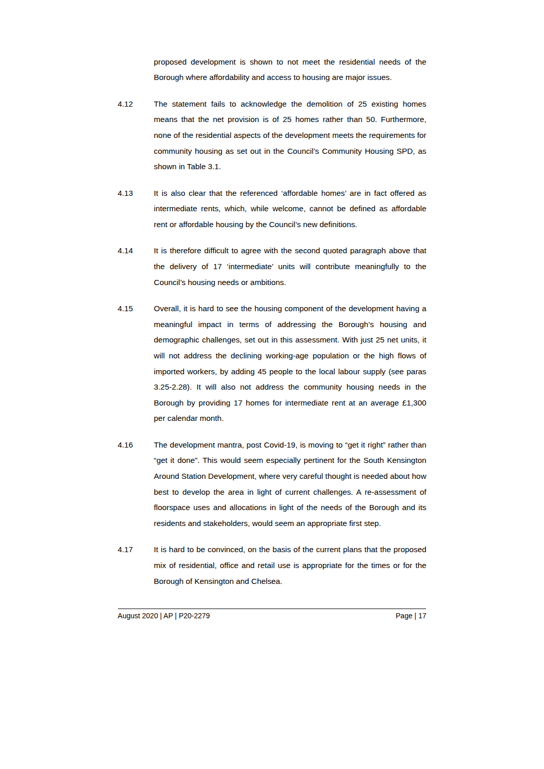proposed development is shown to not meet the residential needs of the Borough where affordability and access to housing are major issues.
4.12 The statement fails to acknowledge the demolition of 25 existing homes means that the net provision is of 25 homes rather than 50. Furthermore, none of the residential aspects of the development meets the requirements for community housing as set out in the Council’s Community Housing SPD, as shown in Table 3.1.
4.13 It is also clear that the referenced ‘affordable homes’ are in fact offered as intermediate rents, which, while welcome, cannot be defined as affordable rent or affordable housing by the Council’s new definitions.
4.14 It is therefore difficult to agree with the second quoted paragraph above that the delivery of 17 ‘intermediate’ units will contribute meaningfully to the Council’s housing needs or ambitions.
4.15 Overall, it is hard to see the housing component of the development having a meaningful impact in terms of addressing the Borough’s housing and demographic challenges, set out in this assessment. With just 25 net units, it will not address the declining working-age population or the high flows of imported workers, by adding 45 people to the local labour supply (see paras 3.25-2.28). It will also not address the community housing needs in the Borough by providing 17 homes for intermediate rent at an average £1,300 per calendar month.
4.16 The development mantra, post Covid-19, is moving to “get it right” rather than “get it done”. This would seem especially pertinent for the South Kensington Around Station Development, where very careful thought is needed about how best to develop the area in light of current challenges. A re-assessment of floorspace uses and allocations in light of the needs of the Borough and its residents and stakeholders, would seem an appropriate first step.
4.17 It is hard to be convinced, on the basis of the current plans that the proposed mix of residential, office and retail use is appropriate for the times or for the Borough of Kensington and Chelsea.
August 2020 | AP | P20-2279
Page | 17